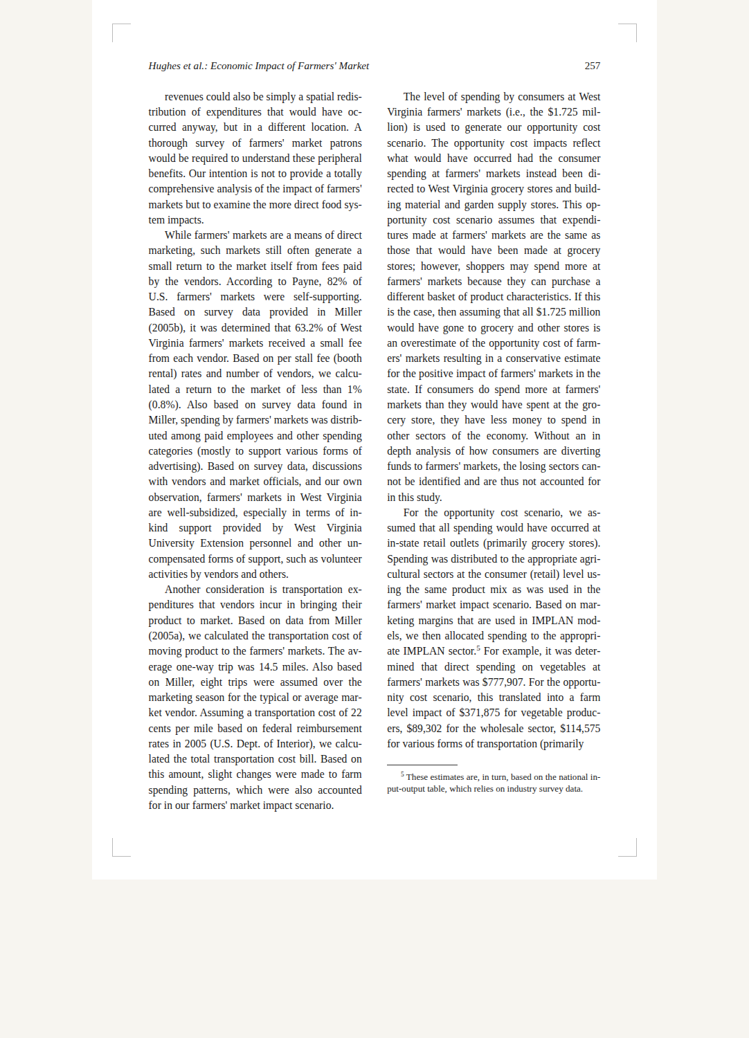Hughes et al.: Economic Impact of Farmers' Market 257
revenues could also be simply a spatial redistribution of expenditures that would have occurred anyway, but in a different location. A thorough survey of farmers' market patrons would be required to understand these peripheral benefits. Our intention is not to provide a totally comprehensive analysis of the impact of farmers' markets but to examine the more direct food system impacts.
While farmers' markets are a means of direct marketing, such markets still often generate a small return to the market itself from fees paid by the vendors. According to Payne, 82% of U.S. farmers' markets were self-supporting. Based on survey data provided in Miller (2005b), it was determined that 63.2% of West Virginia farmers' markets received a small fee from each vendor. Based on per stall fee (booth rental) rates and number of vendors, we calculated a return to the market of less than 1% (0.8%). Also based on survey data found in Miller, spending by farmers' markets was distributed among paid employees and other spending categories (mostly to support various forms of advertising). Based on survey data, discussions with vendors and market officials, and our own observation, farmers' markets in West Virginia are well-subsidized, especially in terms of in-kind support provided by West Virginia University Extension personnel and other uncompensated forms of support, such as volunteer activities by vendors and others.
Another consideration is transportation expenditures that vendors incur in bringing their product to market. Based on data from Miller (2005a), we calculated the transportation cost of moving product to the farmers' markets. The average one-way trip was 14.5 miles. Also based on Miller, eight trips were assumed over the marketing season for the typical or average market vendor. Assuming a transportation cost of 22 cents per mile based on federal reimbursement rates in 2005 (U.S. Dept. of Interior), we calculated the total transportation cost bill. Based on this amount, slight changes were made to farm spending patterns, which were also accounted for in our farmers' market impact scenario.
The level of spending by consumers at West Virginia farmers' markets (i.e., the $1.725 million) is used to generate our opportunity cost scenario. The opportunity cost impacts reflect what would have occurred had the consumer spending at farmers' markets instead been directed to West Virginia grocery stores and building material and garden supply stores. This opportunity cost scenario assumes that expenditures made at farmers' markets are the same as those that would have been made at grocery stores; however, shoppers may spend more at farmers' markets because they can purchase a different basket of product characteristics. If this is the case, then assuming that all $1.725 million would have gone to grocery and other stores is an overestimate of the opportunity cost of farmers' markets resulting in a conservative estimate for the positive impact of farmers' markets in the state. If consumers do spend more at farmers' markets than they would have spent at the grocery store, they have less money to spend in other sectors of the economy. Without an in depth analysis of how consumers are diverting funds to farmers' markets, the losing sectors cannot be identified and are thus not accounted for in this study.
For the opportunity cost scenario, we assumed that all spending would have occurred at in-state retail outlets (primarily grocery stores). Spending was distributed to the appropriate agricultural sectors at the consumer (retail) level using the same product mix as was used in the farmers' market impact scenario. Based on marketing margins that are used in IMPLAN models, we then allocated spending to the appropriate IMPLAN sector.5 For example, it was determined that direct spending on vegetables at farmers' markets was $777,907. For the opportunity cost scenario, this translated into a farm level impact of $371,875 for vegetable producers, $89,302 for the wholesale sector, $114,575 for various forms of transportation (primarily
5 These estimates are, in turn, based on the national input-output table, which relies on industry survey data.